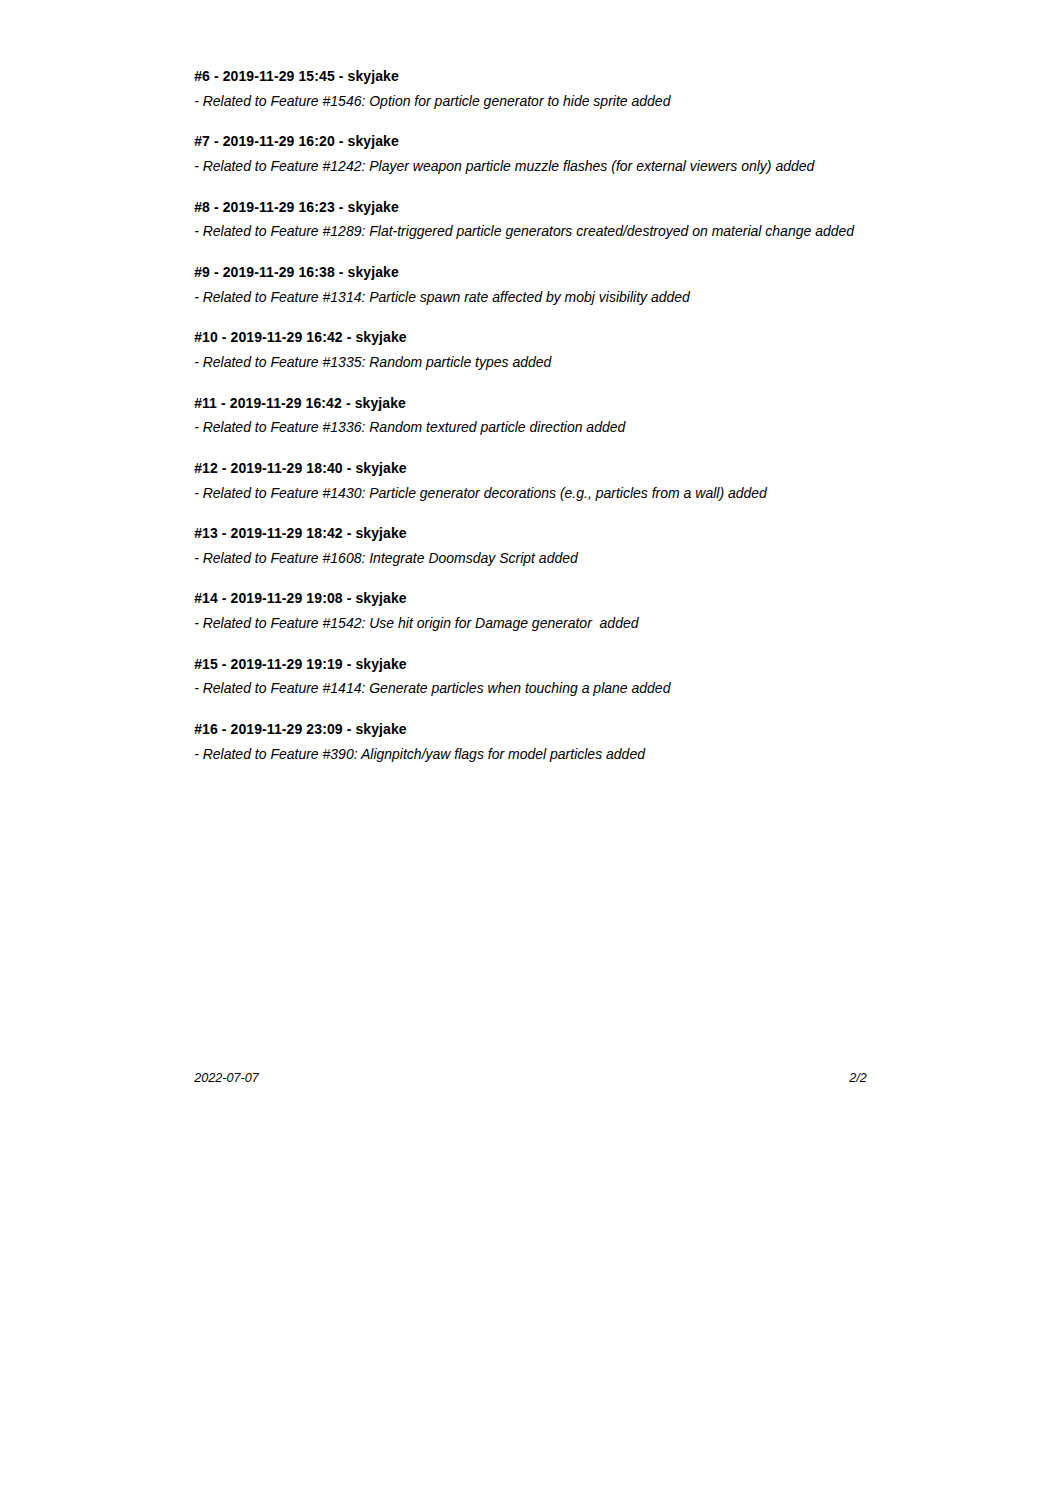#6 - 2019-11-29 15:45 - skyjake
- Related to Feature #1546: Option for particle generator to hide sprite added
#7 - 2019-11-29 16:20 - skyjake
- Related to Feature #1242: Player weapon particle muzzle flashes (for external viewers only) added
#8 - 2019-11-29 16:23 - skyjake
- Related to Feature #1289: Flat-triggered particle generators created/destroyed on material change added
#9 - 2019-11-29 16:38 - skyjake
- Related to Feature #1314: Particle spawn rate affected by mobj visibility added
#10 - 2019-11-29 16:42 - skyjake
- Related to Feature #1335: Random particle types added
#11 - 2019-11-29 16:42 - skyjake
- Related to Feature #1336: Random textured particle direction added
#12 - 2019-11-29 18:40 - skyjake
- Related to Feature #1430: Particle generator decorations (e.g., particles from a wall) added
#13 - 2019-11-29 18:42 - skyjake
- Related to Feature #1608: Integrate Doomsday Script added
#14 - 2019-11-29 19:08 - skyjake
- Related to Feature #1542: Use hit origin for Damage generator added
#15 - 2019-11-29 19:19 - skyjake
- Related to Feature #1414: Generate particles when touching a plane added
#16 - 2019-11-29 23:09 - skyjake
- Related to Feature #390: Alignpitch/yaw flags for model particles added
2022-07-07 2/2